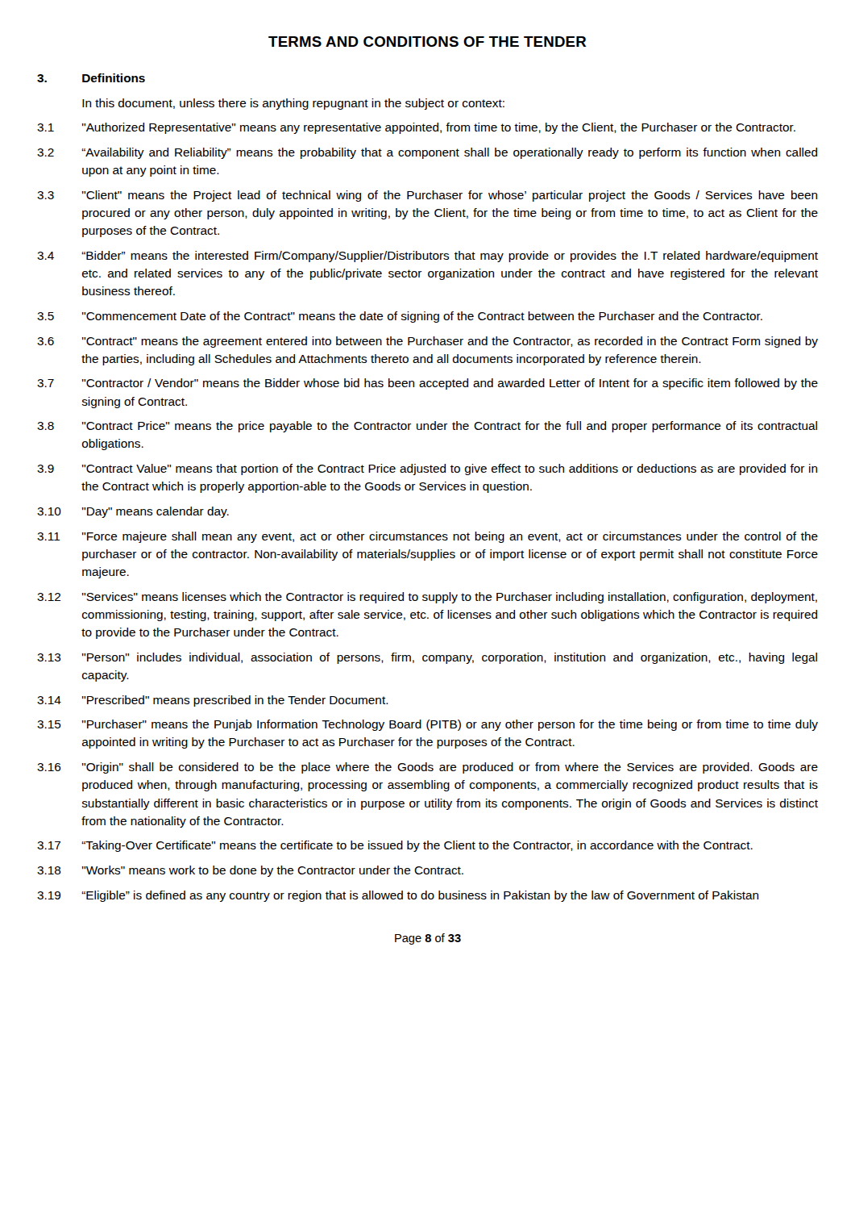TERMS AND CONDITIONS OF THE TENDER
3.
Definitions
In this document, unless there is anything repugnant in the subject or context:
3.1
"Authorized Representative" means any representative appointed, from time to time, by the Client, the Purchaser or the Contractor.
3.2
“Availability and Reliability” means the probability that a component shall be operationally ready to perform its function when called upon at any point in time.
3.3
"Client" means the Project lead of technical wing of the Purchaser for whose’ particular project the Goods / Services have been procured or any other person, duly appointed in writing, by the Client, for the time being or from time to time, to act as Client for the purposes of the Contract.
3.4
“Bidder” means the interested Firm/Company/Supplier/Distributors that may provide or provides the I.T related hardware/equipment etc. and related services to any of the public/private sector organization under the contract and have registered for the relevant business thereof.
3.5
"Commencement Date of the Contract" means the date of signing of the Contract between the Purchaser and the Contractor.
3.6
"Contract" means the agreement entered into between the Purchaser and the Contractor, as recorded in the Contract Form signed by the parties, including all Schedules and Attachments thereto and all documents incorporated by reference therein.
3.7
"Contractor / Vendor" means the Bidder whose bid has been accepted and awarded Letter of Intent for a specific item followed by the signing of Contract.
3.8
"Contract Price" means the price payable to the Contractor under the Contract for the full and proper performance of its contractual obligations.
3.9
"Contract Value" means that portion of the Contract Price adjusted to give effect to such additions or deductions as are provided for in the Contract which is properly apportion-able to the Goods or Services in question.
3.10
"Day" means calendar day.
3.11
"Force majeure shall mean any event, act or other circumstances not being an event, act or circumstances under the control of the purchaser or of the contractor. Non-availability of materials/supplies or of import license or of export permit shall not constitute Force majeure.
3.12
"Services" means licenses which the Contractor is required to supply to the Purchaser including installation, configuration, deployment, commissioning, testing, training, support, after sale service, etc. of licenses and other such obligations which the Contractor is required to provide to the Purchaser under the Contract.
3.13
"Person" includes individual, association of persons, firm, company, corporation, institution and organization, etc., having legal capacity.
3.14
"Prescribed" means prescribed in the Tender Document.
3.15
"Purchaser" means the Punjab Information Technology Board (PITB) or any other person for the time being or from time to time duly appointed in writing by the Purchaser to act as Purchaser for the purposes of the Contract.
3.16
"Origin" shall be considered to be the place where the Goods are produced or from where the Services are provided. Goods are produced when, through manufacturing, processing or assembling of components, a commercially recognized product results that is substantially different in basic characteristics or in purpose or utility from its components. The origin of Goods and Services is distinct from the nationality of the Contractor.
3.17
“Taking-Over Certificate" means the certificate to be issued by the Client to the Contractor, in accordance with the Contract.
3.18
"Works" means work to be done by the Contractor under the Contract.
3.19
“Eligible” is defined as any country or region that is allowed to do business in Pakistan by the law of Government of Pakistan
Page 8 of 33